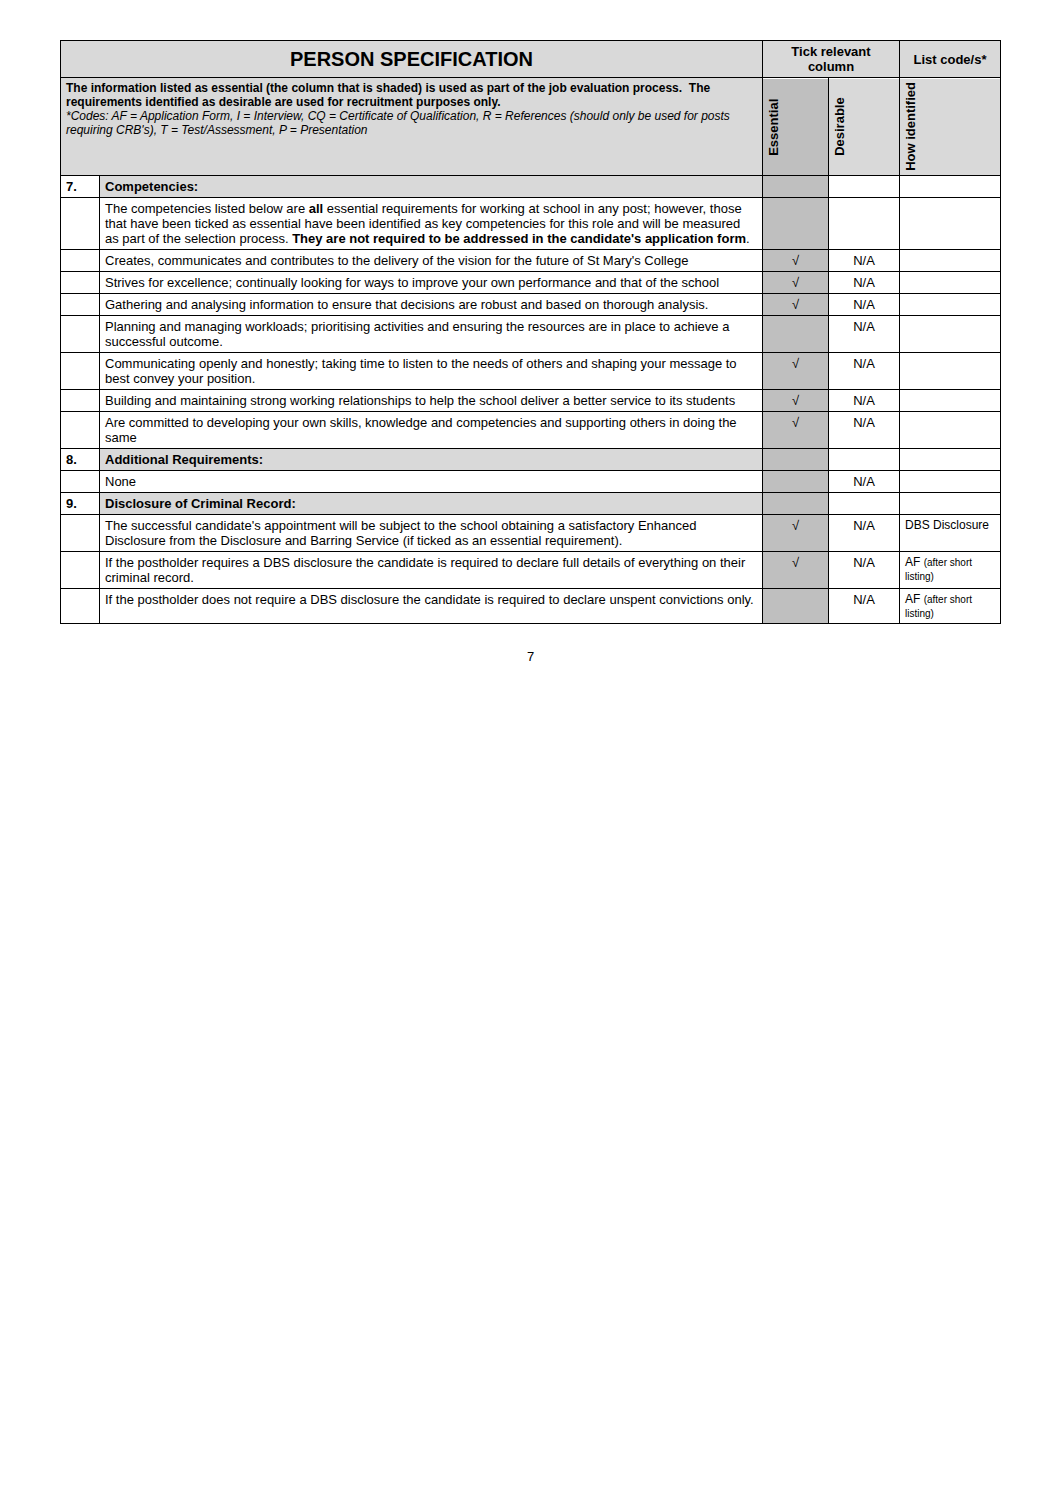| PERSON SPECIFICATION | Tick relevant column | List code/s* |
| The information listed as essential (the column that is shaded) is used as part of the job evaluation process. The requirements identified as desirable are used for recruitment purposes only. *Codes: AF = Application Form, I = Interview, CQ = Certificate of Qualification, R = References (should only be used for posts requiring CRB's), T = Test/Assessment, P = Presentation | Essential | Desirable | How identified |
| 7. | Competencies: | | | |
| | The competencies listed below are all essential requirements for working at school in any post; however, those that have been ticked as essential have been identified as key competencies for this role and will be measured as part of the selection process. They are not required to be addressed in the candidate's application form . | | | |
| | Creates, communicates and contributes to the delivery of the vision for the future of St Mary's College | √ | N/A | |
| | Strives for excellence; continually looking for ways to improve your own performance and that of the school | √ | N/A | |
| | Gathering and analysing information to ensure that decisions are robust and based on thorough analysis. | √ | N/A | |
| | Planning and managing workloads; prioritising activities and ensuring the resources are in place to achieve a successful outcome. | | N/A | |
| | Communicating openly and honestly; taking time to listen to the needs of others and shaping your message to best convey your position. | √ | N/A | |
| | Building and maintaining strong working relationships to help the school deliver a better service to its students | √ | N/A | |
| | Are committed to developing your own skills, knowledge and competencies and supporting others in doing the same | √ | N/A | |
| 8. | Additional Requirements: | | | |
| | None | | N/A | |
| 9. | Disclosure of Criminal Record: | | | |
| | The successful candidate's appointment will be subject to the school obtaining a satisfactory Enhanced Disclosure from the Disclosure and Barring Service (if ticked as an essential requirement). | √ | N/A | DBS Disclosure |
| | If the postholder requires a DBS disclosure the candidate is required to declare full details of everything on their criminal record. | √ | N/A | AF (after short listing) |
| | If the postholder does not require a DBS disclosure the candidate is required to declare unspent convictions only. | | N/A | AF (after short listing) |
7